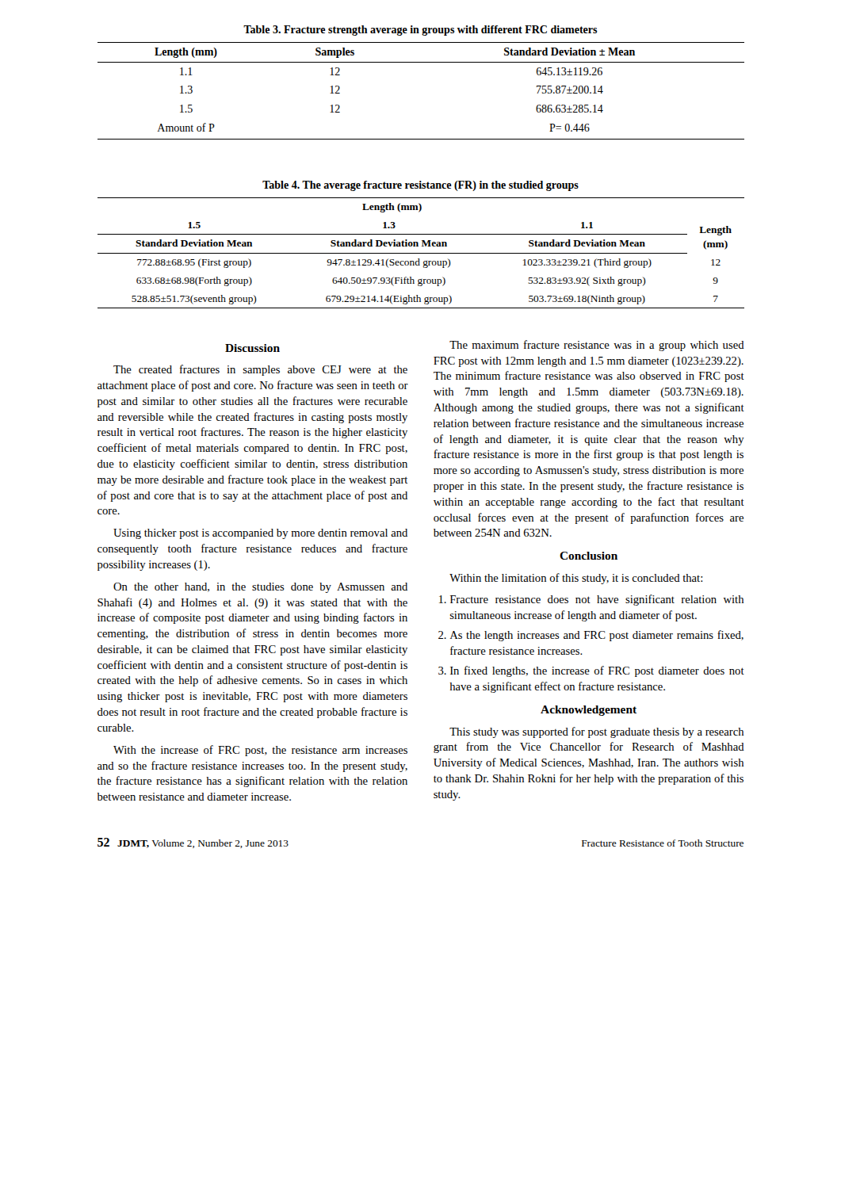Table 3. Fracture strength average in groups with different FRC diameters
| Length (mm) | Samples | Standard Deviation ± Mean |
| --- | --- | --- |
| 1.1 | 12 | 645.13±119.26 |
| 1.3 | 12 | 755.87±200.14 |
| 1.5 | 12 | 686.63±285.14 |
| Amount of P | | P= 0.446 |
Table 4. The average fracture resistance (FR) in the studied groups
| Length (mm) | Length (mm) |
| --- | --- |
| 1.5 | 1.3 | 1.1 |
| Standard Deviation Mean | Standard Deviation Mean | Standard Deviation Mean |
| 772.88±68.95 (First group) | 947.8±129.41(Second group) | 1023.33±239.21 (Third group) | 12 |
| 633.68±68.98(Forth group) | 640.50±97.93(Fifth group) | 532.83±93.92( Sixth group) | 9 |
| 528.85±51.73(seventh group) | 679.29±214.14(Eighth group) | 503.73±69.18(Ninth group) | 7 |
Discussion
The created fractures in samples above CEJ were at the attachment place of post and core. No fracture was seen in teeth or post and similar to other studies all the fractures were recurable and reversible while the created fractures in casting posts mostly result in vertical root fractures. The reason is the higher elasticity coefficient of metal materials compared to dentin. In FRC post, due to elasticity coefficient similar to dentin, stress distribution may be more desirable and fracture took place in the weakest part of post and core that is to say at the attachment place of post and core.
Using thicker post is accompanied by more dentin removal and consequently tooth fracture resistance reduces and fracture possibility increases (1).
On the other hand, in the studies done by Asmussen and Shahafi (4) and Holmes et al. (9) it was stated that with the increase of composite post diameter and using binding factors in cementing, the distribution of stress in dentin becomes more desirable, it can be claimed that FRC post have similar elasticity coefficient with dentin and a consistent structure of post-dentin is created with the help of adhesive cements. So in cases in which using thicker post is inevitable, FRC post with more diameters does not result in root fracture and the created probable fracture is curable.
With the increase of FRC post, the resistance arm increases and so the fracture resistance increases too. In the present study, the fracture resistance has a significant relation with the relation between resistance and diameter increase.
The maximum fracture resistance was in a group which used FRC post with 12mm length and 1.5 mm diameter (1023±239.22). The minimum fracture resistance was also observed in FRC post with 7mm length and 1.5mm diameter (503.73N±69.18). Although among the studied groups, there was not a significant relation between fracture resistance and the simultaneous increase of length and diameter, it is quite clear that the reason why fracture resistance is more in the first group is that post length is more so according to Asmussen's study, stress distribution is more proper in this state. In the present study, the fracture resistance is within an acceptable range according to the fact that resultant occlusal forces even at the present of parafunction forces are between 254N and 632N.
Conclusion
Within the limitation of this study, it is concluded that:
Fracture resistance does not have significant relation with simultaneous increase of length and diameter of post.
As the length increases and FRC post diameter remains fixed, fracture resistance increases.
In fixed lengths, the increase of FRC post diameter does not have a significant effect on fracture resistance.
Acknowledgement
This study was supported for post graduate thesis by a research grant from the Vice Chancellor for Research of Mashhad University of Medical Sciences, Mashhad, Iran. The authors wish to thank Dr. Shahin Rokni for her help with the preparation of this study.
52 JDMT, Volume 2, Number 2, June 2013
Fracture Resistance of Tooth Structure